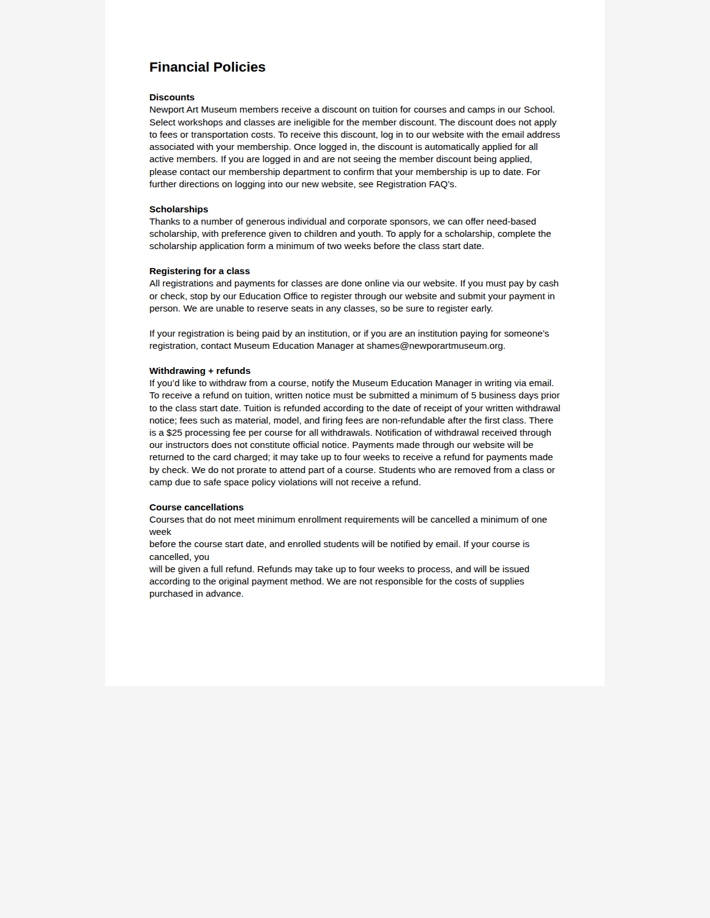Financial Policies
Discounts
Newport Art Museum members receive a discount on tuition for courses and camps in our School. Select workshops and classes are ineligible for the member discount. The discount does not apply to fees or transportation costs. To receive this discount, log in to our website with the email address associated with your membership. Once logged in, the discount is automatically applied for all active members. If you are logged in and are not seeing the member discount being applied, please contact our membership department to confirm that your membership is up to date. For further directions on logging into our new website, see Registration FAQ’s.
Scholarships
Thanks to a number of generous individual and corporate sponsors, we can offer need-based scholarship, with preference given to children and youth. To apply for a scholarship, complete the scholarship application form a minimum of two weeks before the class start date.
Registering for a class
All registrations and payments for classes are done online via our website. If you must pay by cash or check, stop by our Education Office to register through our website and submit your payment in person. We are unable to reserve seats in any classes, so be sure to register early.
If your registration is being paid by an institution, or if you are an institution paying for someone’s registration, contact Museum Education Manager at shames@newporartmuseum.org.
Withdrawing + refunds
If you’d like to withdraw from a course, notify the Museum Education Manager in writing via email. To receive a refund on tuition, written notice must be submitted a minimum of 5 business days prior to the class start date. Tuition is refunded according to the date of receipt of your written withdrawal notice; fees such as material, model, and firing fees are non-refundable after the first class. There is a $25 processing fee per course for all withdrawals. Notification of withdrawal received through our instructors does not constitute official notice. Payments made through our website will be returned to the card charged; it may take up to four weeks to receive a refund for payments made by check. We do not prorate to attend part of a course. Students who are removed from a class or camp due to safe space policy violations will not receive a refund.
Course cancellations
Courses that do not meet minimum enrollment requirements will be cancelled a minimum of one week
before the course start date, and enrolled students will be notified by email. If your course is cancelled, you
will be given a full refund. Refunds may take up to four weeks to process, and will be issued according to the original payment method. We are not responsible for the costs of supplies purchased in advance.